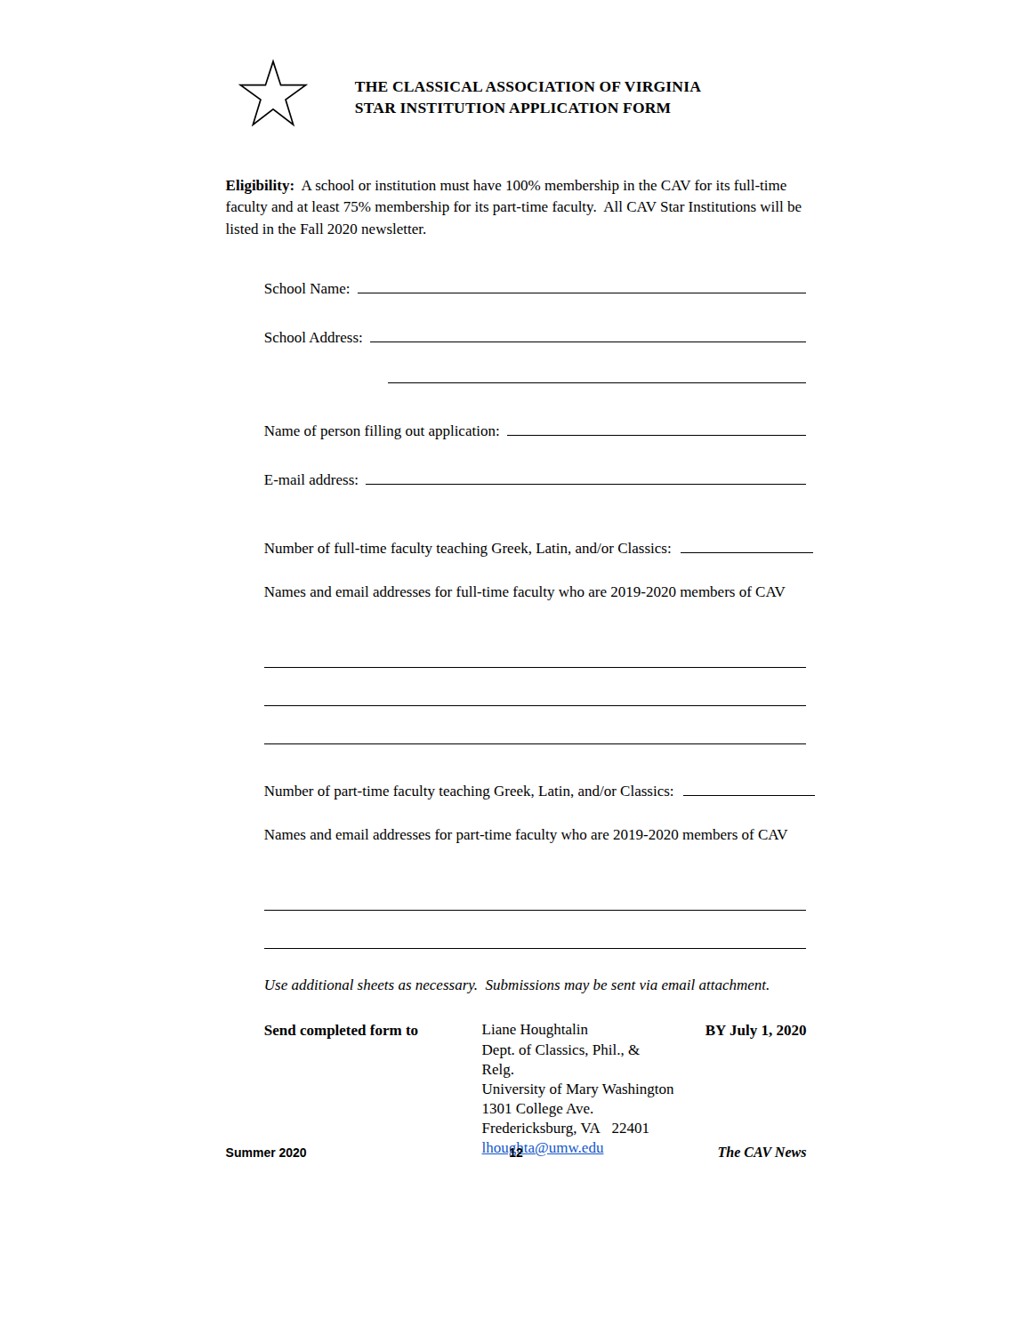THE CLASSICAL ASSOCIATION OF VIRGINIA
STAR INSTITUTION APPLICATION FORM
Eligibility: A school or institution must have 100% membership in the CAV for its full-time faculty and at least 75% membership for its part-time faculty. All CAV Star Institutions will be listed in the Fall 2020 newsletter.
School Name:
School Address:
Name of person filling out application:
E-mail address:
Number of full-time faculty teaching Greek, Latin, and/or Classics:
Names and email addresses for full-time faculty who are 2019-2020 members of CAV
Number of part-time faculty teaching Greek, Latin, and/or Classics:
Names and email addresses for part-time faculty who are 2019-2020 members of CAV
Use additional sheets as necessary. Submissions may be sent via email attachment.
Send completed form to
Liane Houghtalin
Dept. of Classics, Phil., & Relg.
University of Mary Washington
1301 College Ave.
Fredericksburg, VA 22401
lhoughta@umw.edu
BY July 1, 2020
Summer 2020
12
The CAV News